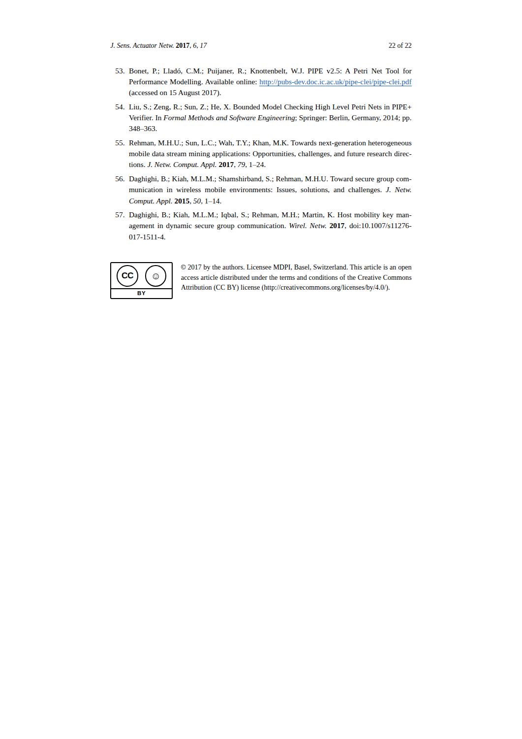J. Sens. Actuator Netw. 2017, 6, 17
22 of 22
53. Bonet, P.; Lladó, C.M.; Puijaner, R.; Knottenbelt, W.J. PIPE v2.5: A Petri Net Tool for Performance Modelling. Available online: http://pubs-dev.doc.ic.ac.uk/pipe-clei/pipe-clei.pdf (accessed on 15 August 2017).
54. Liu, S.; Zeng, R.; Sun, Z.; He, X. Bounded Model Checking High Level Petri Nets in PIPE+ Verifier. In Formal Methods and Software Engineering; Springer: Berlin, Germany, 2014; pp. 348–363.
55. Rehman, M.H.U.; Sun, L.C.; Wah, T.Y.; Khan, M.K. Towards next-generation heterogeneous mobile data stream mining applications: Opportunities, challenges, and future research directions. J. Netw. Comput. Appl. 2017, 79, 1–24.
56. Daghighi, B.; Kiah, M.L.M.; Shamshirband, S.; Rehman, M.H.U. Toward secure group communication in wireless mobile environments: Issues, solutions, and challenges. J. Netw. Comput. Appl. 2015, 50, 1–14.
57. Daghighi, B.; Kiah, M.L.M.; Iqbal, S.; Rehman, M.H.; Martin, K. Host mobility key management in dynamic secure group communication. Wirel. Netw. 2017, doi:10.1007/s11276-017-1511-4.
CC
☺
BY
© 2017 by the authors. Licensee MDPI, Basel, Switzerland. This article is an open access article distributed under the terms and conditions of the Creative Commons Attribution (CC BY) license (http://creativecommons.org/licenses/by/4.0/).